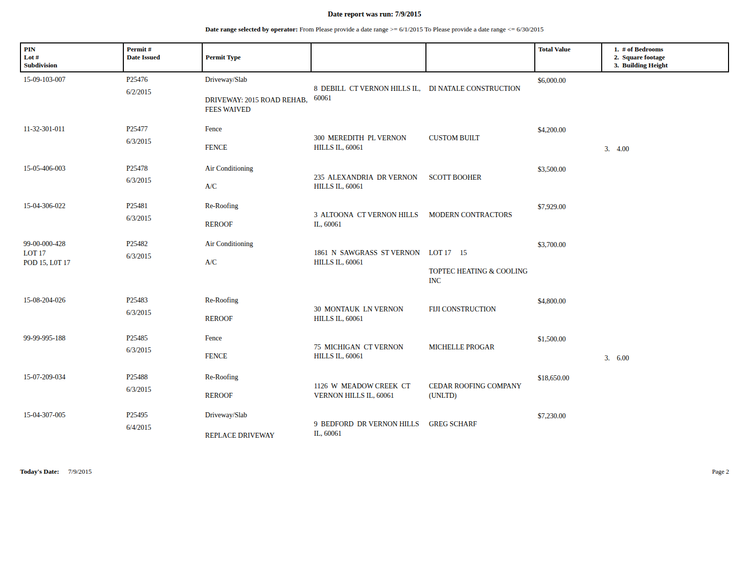Date report was run: 7/9/2015
Date range selected by operator: From Please provide a date range >= 6/1/2015 To Please provide a date range <= 6/30/2015
| PIN Lot # Subdivision | Permit # Date Issued | Permit Type | | | Total Value | 1. # of Bedrooms 2. Square footage 3. Building Height |
| --- | --- | --- | --- | --- | --- | --- |
| 15-09-103-007 | P25476 6/2/2015 | Driveway/Slab DRIVEWAY: 2015 ROAD REHAB, FEES WAIVED | 8 DEBILL CT VERNON HILLS IL, 60061 | DI NATALE CONSTRUCTION | $6,000.00 | |
| 11-32-301-011 | P25477 6/3/2015 | Fence FENCE | 300 MEREDITH PL VERNON HILLS IL, 60061 | CUSTOM BUILT | $4,200.00 | 3. 4.00 |
| 15-05-406-003 | P25478 6/3/2015 | Air Conditioning A/C | 235 ALEXANDRIA DR VERNON HILLS IL, 60061 | SCOTT BOOHER | $3,500.00 | |
| 15-04-306-022 | P25481 6/3/2015 | Re-Roofing REROOF | 3 ALTOONA CT VERNON HILLS IL, 60061 | MODERN CONTRACTORS | $7,929.00 | |
| 99-00-000-428 LOT 17 POD 15, L0T 17 | P25482 6/3/2015 | Air Conditioning A/C | 1861 N SAWGRASS ST VERNON HILLS IL, 60061 | LOT 17 15 TOPTEC HEATING & COOLING INC | $3,700.00 | |
| 15-08-204-026 | P25483 6/3/2015 | Re-Roofing REROOF | 30 MONTAUK LN VERNON HILLS IL, 60061 | FIJI CONSTRUCTION | $4,800.00 | |
| 99-99-995-188 | P25485 6/3/2015 | Fence FENCE | 75 MICHIGAN CT VERNON HILLS IL, 60061 | MICHELLE PROGAR | $1,500.00 | 3. 6.00 |
| 15-07-209-034 | P25488 6/3/2015 | Re-Roofing REROOF | 1126 W MEADOW CREEK CT VERNON HILLS IL, 60061 | CEDAR ROOFING COMPANY (UNLTD) | $18,650.00 | |
| 15-04-307-005 | P25495 6/4/2015 | Driveway/Slab REPLACE DRIVEWAY | 9 BEDFORD DR VERNON HILLS IL, 60061 | GREG SCHARF | $7,230.00 | |
Today's Date:7/9/2015
Page 2